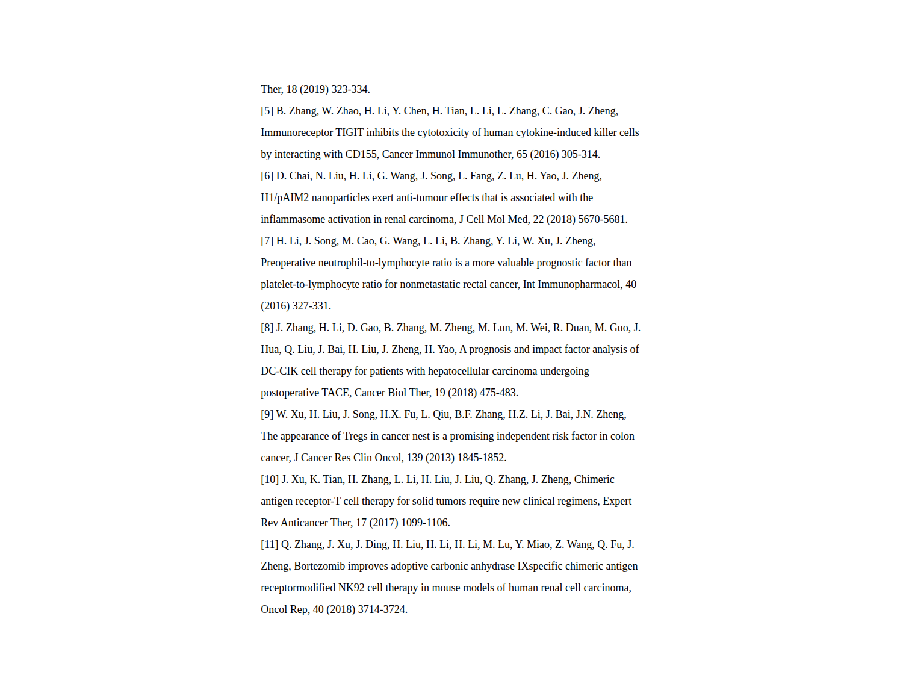Ther, 18 (2019) 323-334.
[5] B. Zhang, W. Zhao, H. Li, Y. Chen, H. Tian, L. Li, L. Zhang, C. Gao, J. Zheng, Immunoreceptor TIGIT inhibits the cytotoxicity of human cytokine-induced killer cells by interacting with CD155, Cancer Immunol Immunother, 65 (2016) 305-314.
[6] D. Chai, N. Liu, H. Li, G. Wang, J. Song, L. Fang, Z. Lu, H. Yao, J. Zheng, H1/pAIM2 nanoparticles exert anti-tumour effects that is associated with the inflammasome activation in renal carcinoma, J Cell Mol Med, 22 (2018) 5670-5681.
[7] H. Li, J. Song, M. Cao, G. Wang, L. Li, B. Zhang, Y. Li, W. Xu, J. Zheng, Preoperative neutrophil-to-lymphocyte ratio is a more valuable prognostic factor than platelet-to-lymphocyte ratio for nonmetastatic rectal cancer, Int Immunopharmacol, 40 (2016) 327-331.
[8] J. Zhang, H. Li, D. Gao, B. Zhang, M. Zheng, M. Lun, M. Wei, R. Duan, M. Guo, J. Hua, Q. Liu, J. Bai, H. Liu, J. Zheng, H. Yao, A prognosis and impact factor analysis of DC-CIK cell therapy for patients with hepatocellular carcinoma undergoing postoperative TACE, Cancer Biol Ther, 19 (2018) 475-483.
[9] W. Xu, H. Liu, J. Song, H.X. Fu, L. Qiu, B.F. Zhang, H.Z. Li, J. Bai, J.N. Zheng, The appearance of Tregs in cancer nest is a promising independent risk factor in colon cancer, J Cancer Res Clin Oncol, 139 (2013) 1845-1852.
[10] J. Xu, K. Tian, H. Zhang, L. Li, H. Liu, J. Liu, Q. Zhang, J. Zheng, Chimeric antigen receptor-T cell therapy for solid tumors require new clinical regimens, Expert Rev Anticancer Ther, 17 (2017) 1099-1106.
[11] Q. Zhang, J. Xu, J. Ding, H. Liu, H. Li, H. Li, M. Lu, Y. Miao, Z. Wang, Q. Fu, J. Zheng, Bortezomib improves adoptive carbonic anhydrase IXspecific chimeric antigen receptormodified NK92 cell therapy in mouse models of human renal cell carcinoma, Oncol Rep, 40 (2018) 3714-3724.